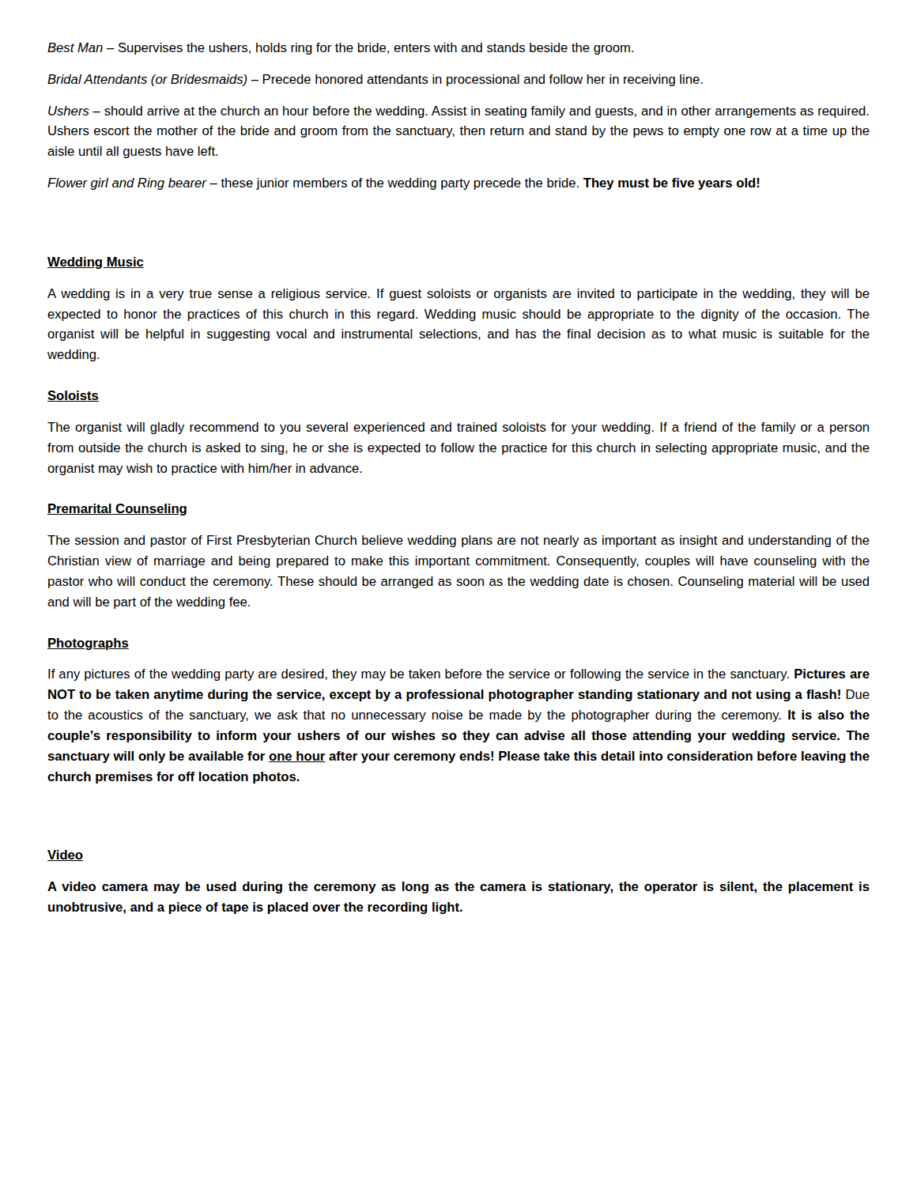Best Man – Supervises the ushers, holds ring for the bride, enters with and stands beside the groom.
Bridal Attendants (or Bridesmaids) – Precede honored attendants in processional and follow her in receiving line.
Ushers – should arrive at the church an hour before the wedding. Assist in seating family and guests, and in other arrangements as required. Ushers escort the mother of the bride and groom from the sanctuary, then return and stand by the pews to empty one row at a time up the aisle until all guests have left.
Flower girl and Ring bearer – these junior members of the wedding party precede the bride. They must be five years old!
Wedding Music
A wedding is in a very true sense a religious service. If guest soloists or organists are invited to participate in the wedding, they will be expected to honor the practices of this church in this regard. Wedding music should be appropriate to the dignity of the occasion. The organist will be helpful in suggesting vocal and instrumental selections, and has the final decision as to what music is suitable for the wedding.
Soloists
The organist will gladly recommend to you several experienced and trained soloists for your wedding. If a friend of the family or a person from outside the church is asked to sing, he or she is expected to follow the practice for this church in selecting appropriate music, and the organist may wish to practice with him/her in advance.
Premarital Counseling
The session and pastor of First Presbyterian Church believe wedding plans are not nearly as important as insight and understanding of the Christian view of marriage and being prepared to make this important commitment. Consequently, couples will have counseling with the pastor who will conduct the ceremony. These should be arranged as soon as the wedding date is chosen. Counseling material will be used and will be part of the wedding fee.
Photographs
If any pictures of the wedding party are desired, they may be taken before the service or following the service in the sanctuary. Pictures are NOT to be taken anytime during the service, except by a professional photographer standing stationary and not using a flash! Due to the acoustics of the sanctuary, we ask that no unnecessary noise be made by the photographer during the ceremony. It is also the couple’s responsibility to inform your ushers of our wishes so they can advise all those attending your wedding service. The sanctuary will only be available for one hour after your ceremony ends! Please take this detail into consideration before leaving the church premises for off location photos.
Video
A video camera may be used during the ceremony as long as the camera is stationary, the operator is silent, the placement is unobtrusive, and a piece of tape is placed over the recording light.